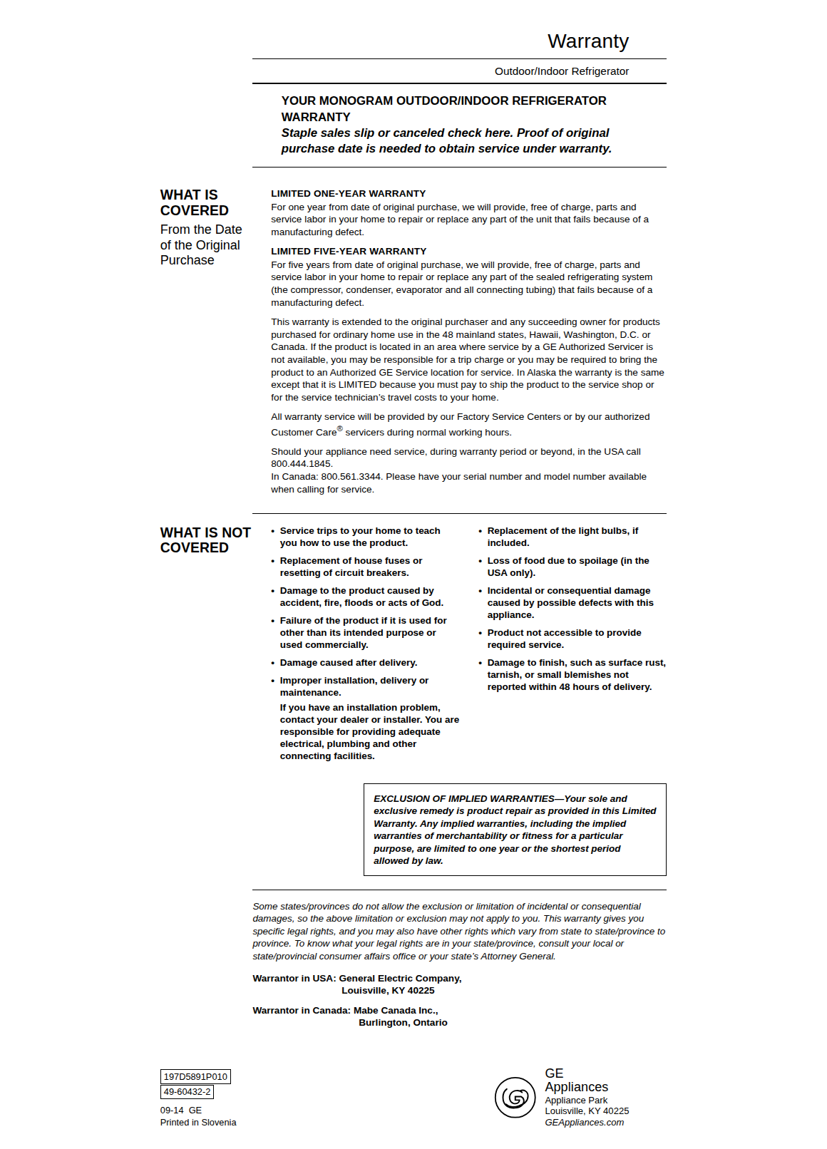Warranty
Outdoor/Indoor Refrigerator
YOUR MONOGRAM OUTDOOR/INDOOR REFRIGERATOR WARRANTY
Staple sales slip or canceled check here. Proof of original
purchase date is needed to obtain service under warranty.
WHAT IS
COVERED
From the Date
of the Original
Purchase
LIMITED ONE-YEAR WARRANTY
For one year from date of original purchase, we will provide, free of charge, parts and service labor in your home to repair or replace any part of the unit that fails because of a manufacturing defect.
LIMITED FIVE-YEAR WARRANTY
For five years from date of original purchase, we will provide, free of charge, parts and service labor in your home to repair or replace any part of the sealed refrigerating system (the compressor, condenser, evaporator and all connecting tubing) that fails because of a manufacturing defect.
This warranty is extended to the original purchaser and any succeeding owner for products purchased for ordinary home use in the 48 mainland states, Hawaii, Washington, D.C. or Canada. If the product is located in an area where service by a GE Authorized Servicer is not available, you may be responsible for a trip charge or you may be required to bring the product to an Authorized GE Service location for service. In Alaska the warranty is the same except that it is LIMITED because you must pay to ship the product to the service shop or for the service technician’s travel costs to your home.
All warranty service will be provided by our Factory Service Centers or by our authorized Customer Care® servicers during normal working hours.
Should your appliance need service, during warranty period or beyond, in the USA call 800.444.1845.
In Canada: 800.561.3344. Please have your serial number and model number available when calling for service.
WHAT IS NOT
COVERED
Service trips to your home to teach you how to use the product.
Replacement of house fuses or resetting of circuit breakers.
Damage to the product caused by accident, fire, floods or acts of God.
Failure of the product if it is used for other than its intended purpose or used commercially.
Damage caused after delivery.
Improper installation, delivery or maintenance. If you have an installation problem, contact your dealer or installer. You are responsible for providing adequate electrical, plumbing and other connecting facilities.
Replacement of the light bulbs, if included.
Loss of food due to spoilage (in the USA only).
Incidental or consequential damage caused by possible defects with this appliance.
Product not accessible to provide required service.
Damage to finish, such as surface rust, tarnish, or small blemishes not reported within 48 hours of delivery.
EXCLUSION OF IMPLIED WARRANTIES—Your sole and exclusive remedy is product repair as provided in this Limited Warranty. Any implied warranties, including the implied warranties of merchantability or fitness for a particular purpose, are limited to one year or the shortest period allowed by law.
Some states/provinces do not allow the exclusion or limitation of incidental or consequential damages, so the above limitation or exclusion may not apply to you. This warranty gives you specific legal rights, and you may also have other rights which vary from state to state/province to province. To know what your legal rights are in your state/province, consult your local or state/provincial consumer affairs office or your state’s Attorney General.
Warrantor in USA: General Electric Company,
Louisville, KY 40225
Warrantor in Canada: Mabe Canada Inc.,
Burlington, Ontario
197D5891P010
49-60432-2
09-14 GE
Printed in Slovenia
GE
Appliances
Appliance Park
Louisville, KY 40225
GEAppliances.com